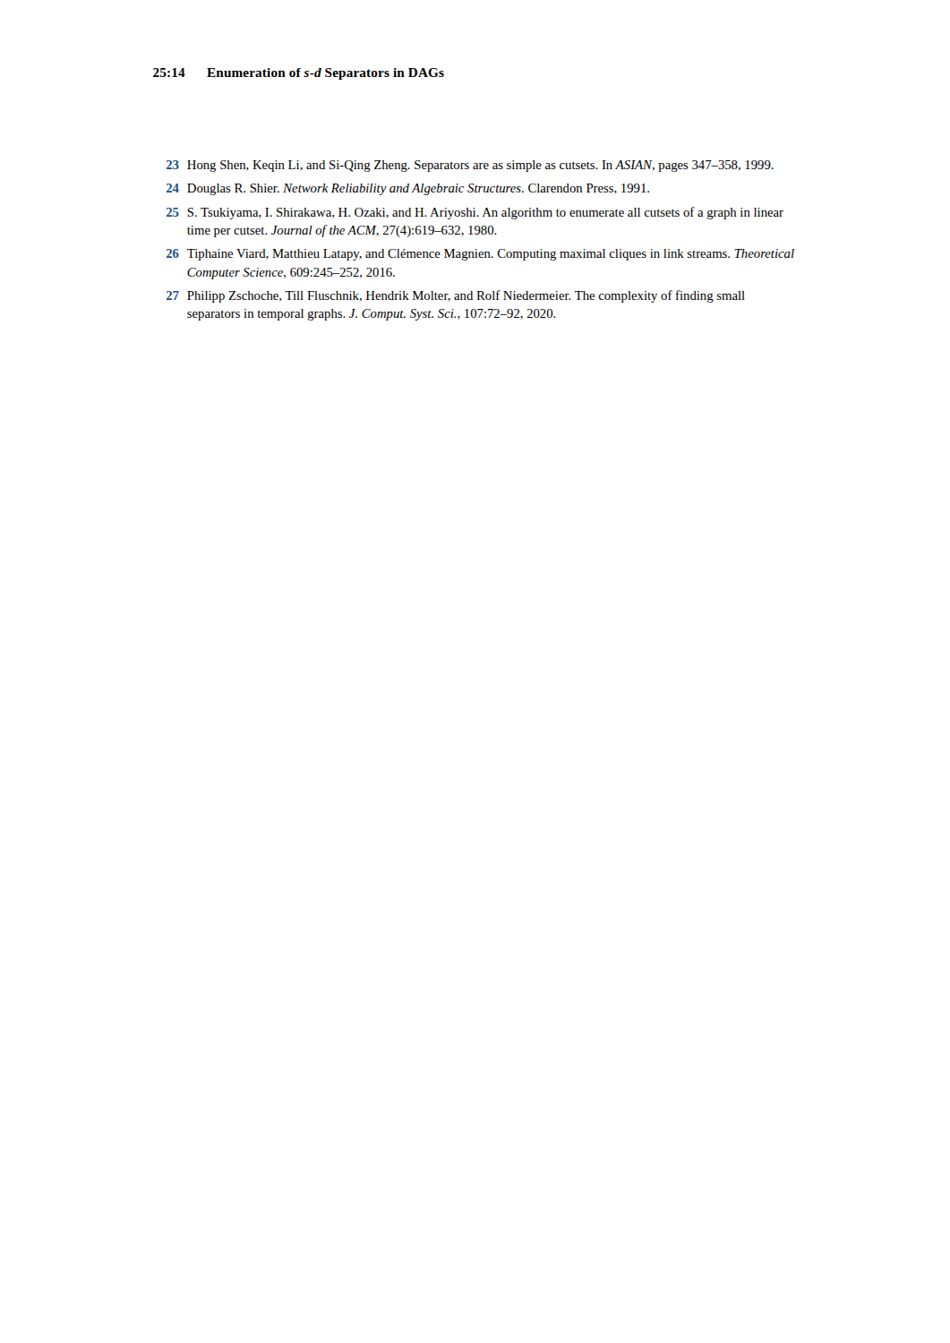25:14 Enumeration of s-d Separators in DAGs
23 Hong Shen, Keqin Li, and Si-Qing Zheng. Separators are as simple as cutsets. In ASIAN, pages 347–358, 1999.
24 Douglas R. Shier. Network Reliability and Algebraic Structures. Clarendon Press, 1991.
25 S. Tsukiyama, I. Shirakawa, H. Ozaki, and H. Ariyoshi. An algorithm to enumerate all cutsets of a graph in linear time per cutset. Journal of the ACM, 27(4):619–632, 1980.
26 Tiphaine Viard, Matthieu Latapy, and Clémence Magnien. Computing maximal cliques in link streams. Theoretical Computer Science, 609:245–252, 2016.
27 Philipp Zschoche, Till Fluschnik, Hendrik Molter, and Rolf Niedermeier. The complexity of finding small separators in temporal graphs. J. Comput. Syst. Sci., 107:72–92, 2020.